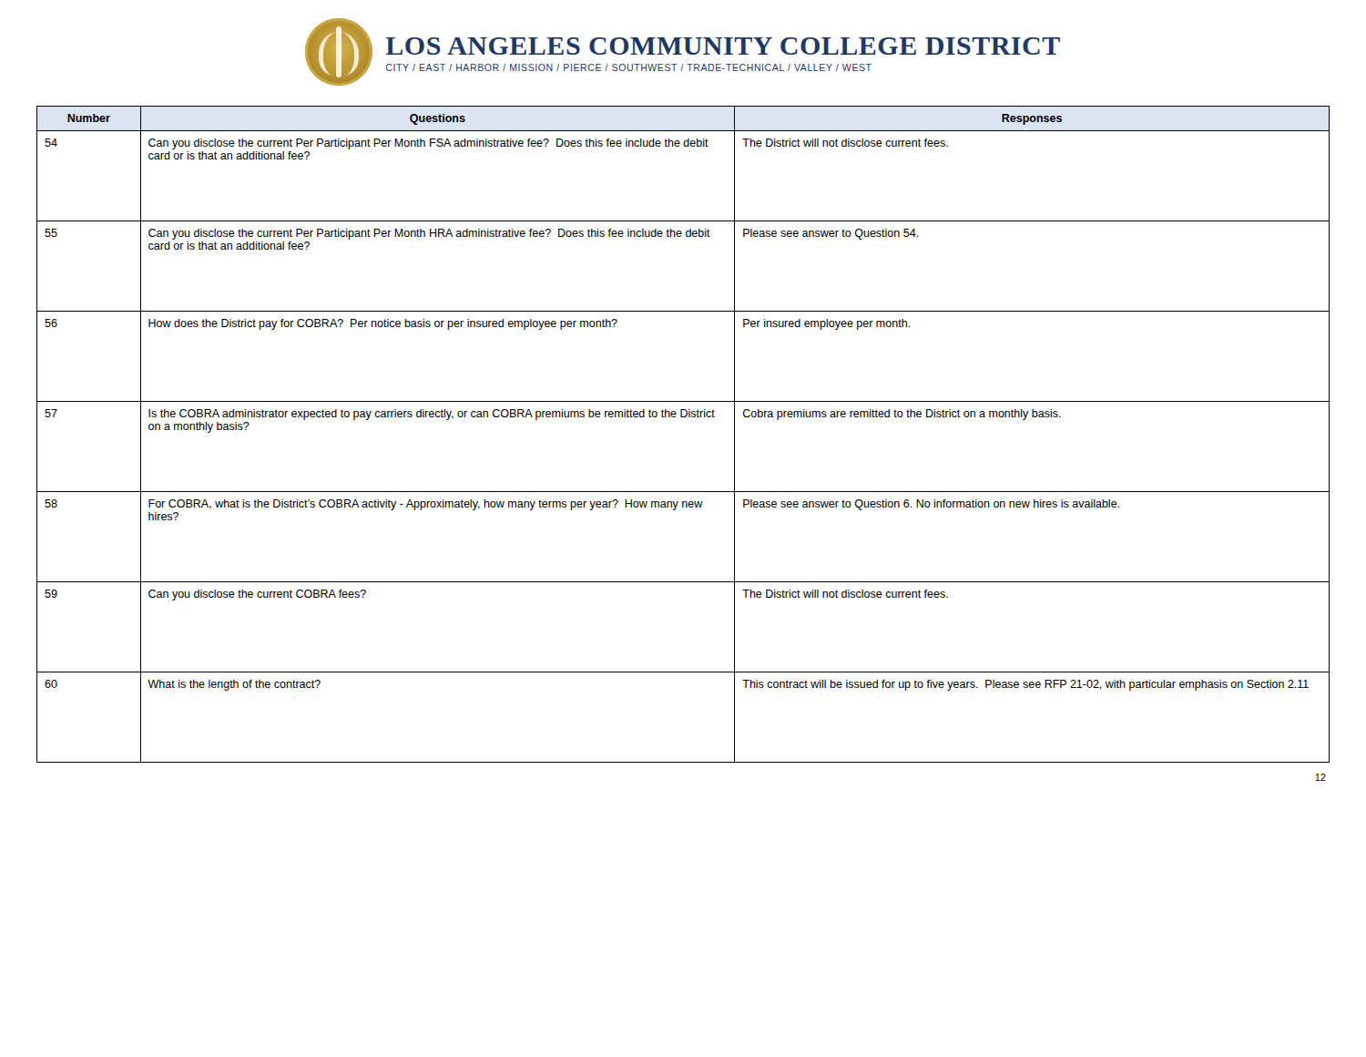LOS ANGELES COMMUNITY COLLEGE DISTRICT
CITY / EAST / HARBOR / MISSION / PIERCE / SOUTHWEST / TRADE-TECHNICAL / VALLEY / WEST
| Number | Questions | Responses |
| --- | --- | --- |
| 54 | Can you disclose the current Per Participant Per Month FSA administrative fee? Does this fee include the debit card or is that an additional fee? | The District will not disclose current fees. |
| 55 | Can you disclose the current Per Participant Per Month HRA administrative fee? Does this fee include the debit card or is that an additional fee? | Please see answer to Question 54. |
| 56 | How does the District pay for COBRA? Per notice basis or per insured employee per month? | Per insured employee per month. |
| 57 | Is the COBRA administrator expected to pay carriers directly, or can COBRA premiums be remitted to the District on a monthly basis? | Cobra premiums are remitted to the District on a monthly basis. |
| 58 | For COBRA, what is the District’s COBRA activity - Approximately, how many terms per year? How many new hires? | Please see answer to Question 6. No information on new hires is available. |
| 59 | Can you disclose the current COBRA fees? | The District will not disclose current fees. |
| 60 | What is the length of the contract? | This contract will be issued for up to five years. Please see RFP 21-02, with particular emphasis on Section 2.11 |
12